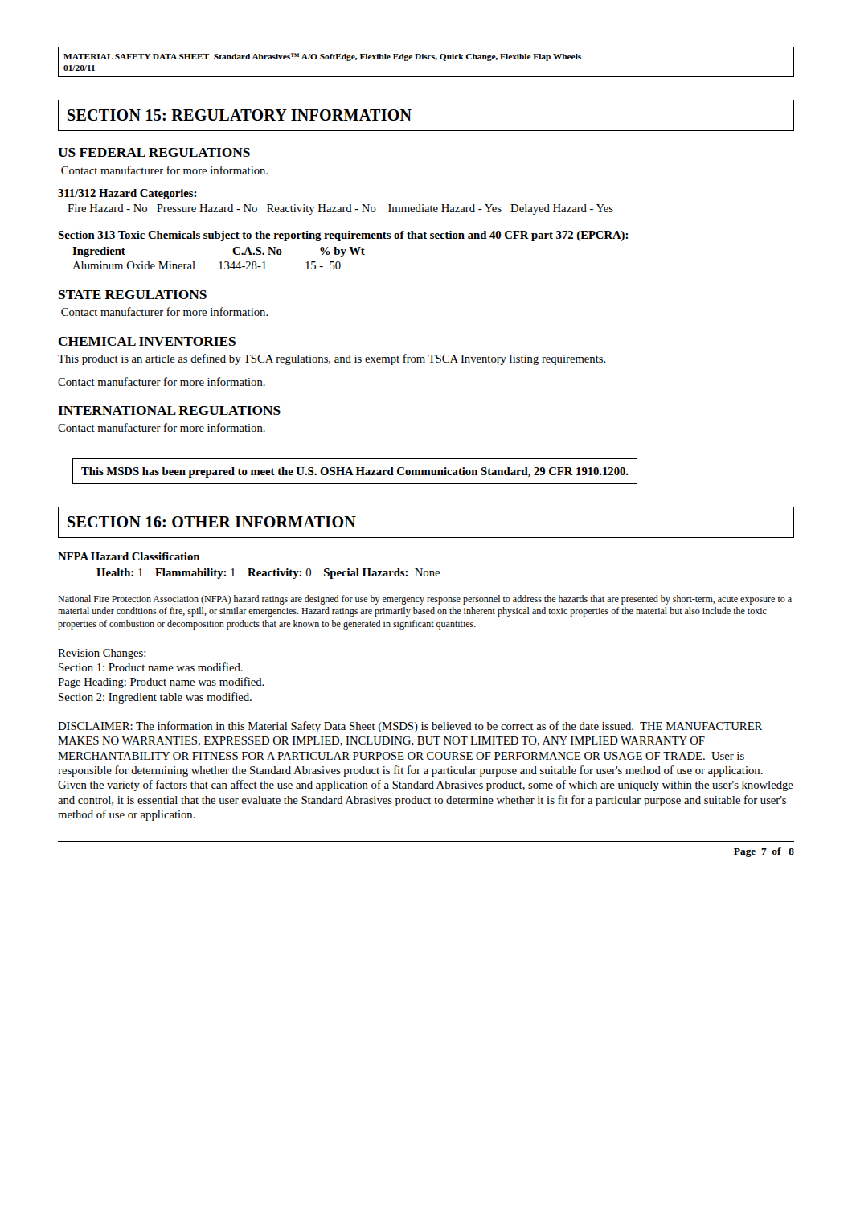MATERIAL SAFETY DATA SHEET Standard Abrasives™ A/O SoftEdge, Flexible Edge Discs, Quick Change, Flexible Flap Wheels
01/20/11
SECTION 15: REGULATORY INFORMATION
US FEDERAL REGULATIONS
Contact manufacturer for more information.
311/312 Hazard Categories:
Fire Hazard - No Pressure Hazard - No Reactivity Hazard - No Immediate Hazard - Yes Delayed Hazard - Yes
Section 313 Toxic Chemicals subject to the reporting requirements of that section and 40 CFR part 372 (EPCRA):
| Ingredient | C.A.S. No | % by Wt |
| --- | --- | --- |
| Aluminum Oxide Mineral | 1344-28-1 | 15 - 50 |
STATE REGULATIONS
Contact manufacturer for more information.
CHEMICAL INVENTORIES
This product is an article as defined by TSCA regulations, and is exempt from TSCA Inventory listing requirements.
Contact manufacturer for more information.
INTERNATIONAL REGULATIONS
Contact manufacturer for more information.
This MSDS has been prepared to meet the U.S. OSHA Hazard Communication Standard, 29 CFR 1910.1200.
SECTION 16: OTHER INFORMATION
NFPA Hazard Classification
Health: 1 Flammability: 1 Reactivity: 0 Special Hazards: None
National Fire Protection Association (NFPA) hazard ratings are designed for use by emergency response personnel to address the hazards that are presented by short-term, acute exposure to a material under conditions of fire, spill, or similar emergencies. Hazard ratings are primarily based on the inherent physical and toxic properties of the material but also include the toxic properties of combustion or decomposition products that are known to be generated in significant quantities.
Revision Changes:
Section 1: Product name was modified.
Page Heading: Product name was modified.
Section 2: Ingredient table was modified.
DISCLAIMER: The information in this Material Safety Data Sheet (MSDS) is believed to be correct as of the date issued. THE MANUFACTURER MAKES NO WARRANTIES, EXPRESSED OR IMPLIED, INCLUDING, BUT NOT LIMITED TO, ANY IMPLIED WARRANTY OF MERCHANTABILITY OR FITNESS FOR A PARTICULAR PURPOSE OR COURSE OF PERFORMANCE OR USAGE OF TRADE. User is responsible for determining whether the Standard Abrasives product is fit for a particular purpose and suitable for user's method of use or application. Given the variety of factors that can affect the use and application of a Standard Abrasives product, some of which are uniquely within the user's knowledge and control, it is essential that the user evaluate the Standard Abrasives product to determine whether it is fit for a particular purpose and suitable for user's method of use or application.
Page 7 of 8